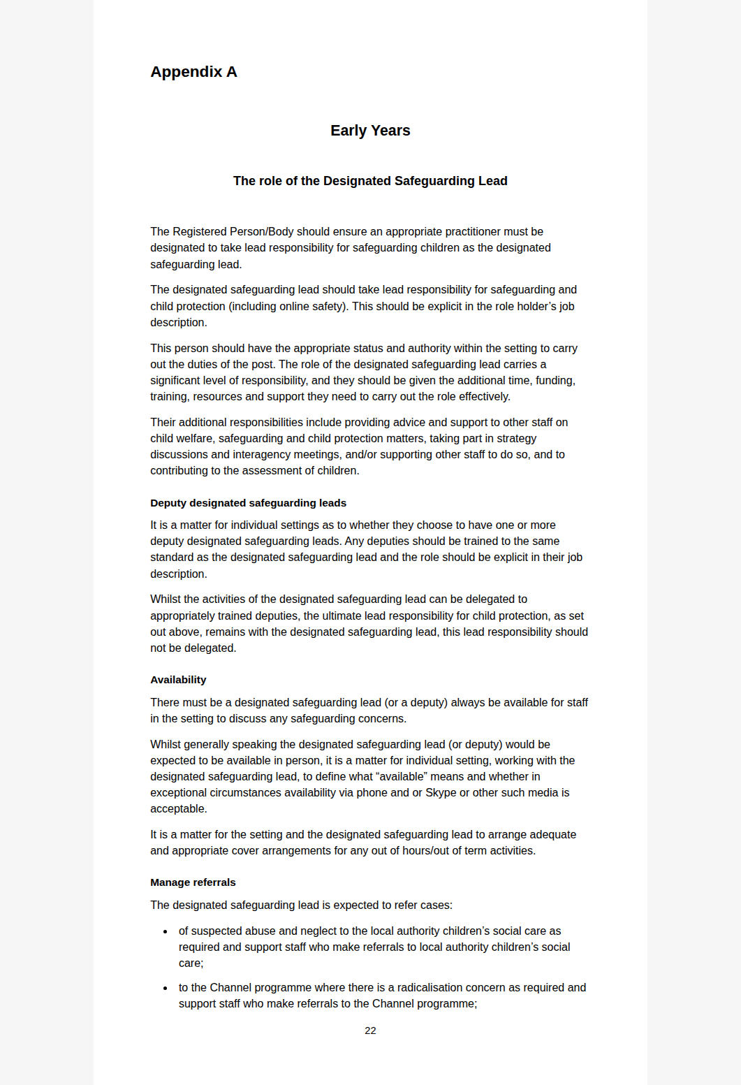Appendix A
Early Years
The role of the Designated Safeguarding Lead
The Registered Person/Body should ensure an appropriate practitioner must be designated to take lead responsibility for safeguarding children as the designated safeguarding lead.
The designated safeguarding lead should take lead responsibility for safeguarding and child protection (including online safety). This should be explicit in the role holder’s job description.
This person should have the appropriate status and authority within the setting to carry out the duties of the post. The role of the designated safeguarding lead carries a significant level of responsibility, and they should be given the additional time, funding, training, resources and support they need to carry out the role effectively.
Their additional responsibilities include providing advice and support to other staff on child welfare, safeguarding and child protection matters, taking part in strategy discussions and interagency meetings, and/or supporting other staff to do so, and to contributing to the assessment of children.
Deputy designated safeguarding leads
It is a matter for individual settings as to whether they choose to have one or more deputy designated safeguarding leads. Any deputies should be trained to the same standard as the designated safeguarding lead and the role should be explicit in their job description.
Whilst the activities of the designated safeguarding lead can be delegated to appropriately trained deputies, the ultimate lead responsibility for child protection, as set out above, remains with the designated safeguarding lead, this lead responsibility should not be delegated.
Availability
There must be a designated safeguarding lead (or a deputy) always be available for staff in the setting to discuss any safeguarding concerns.
Whilst generally speaking the designated safeguarding lead (or deputy) would be expected to be available in person, it is a matter for individual setting, working with the designated safeguarding lead, to define what “available” means and whether in exceptional circumstances availability via phone and or Skype or other such media is acceptable.
It is a matter for the setting and the designated safeguarding lead to arrange adequate and appropriate cover arrangements for any out of hours/out of term activities.
Manage referrals
The designated safeguarding lead is expected to refer cases:
of suspected abuse and neglect to the local authority children’s social care as required and support staff who make referrals to local authority children’s social care;
to the Channel programme where there is a radicalisation concern as required and support staff who make referrals to the Channel programme;
22